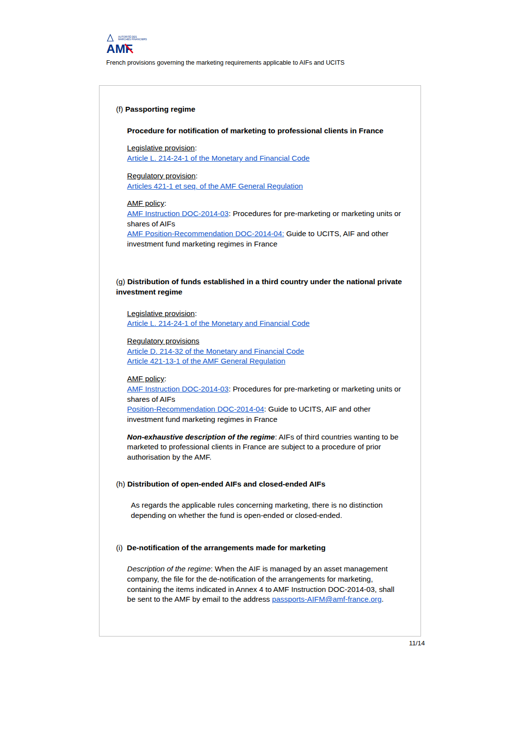French provisions governing the marketing requirements applicable to AIFs and UCITS
(f) Passporting regime
Procedure for notification of marketing to professional clients in France
Legislative provision:
Article L. 214-24-1 of the Monetary and Financial Code
Regulatory provision:
Articles 421-1 et seq. of the AMF General Regulation
AMF policy:
AMF Instruction DOC-2014-03: Procedures for pre-marketing or marketing units or shares of AIFs
AMF Position-Recommendation DOC-2014-04: Guide to UCITS, AIF and other investment fund marketing regimes in France
(g) Distribution of funds established in a third country under the national private investment regime
Legislative provision:
Article L. 214-24-1 of the Monetary and Financial Code
Regulatory provisions
Article D. 214-32 of the Monetary and Financial Code
Article 421-13-1 of the AMF General Regulation
AMF policy:
AMF Instruction DOC-2014-03: Procedures for pre-marketing or marketing units or shares of AIFs
Position-Recommendation DOC-2014-04: Guide to UCITS, AIF and other investment fund marketing regimes in France
Non-exhaustive description of the regime: AIFs of third countries wanting to be marketed to professional clients in France are subject to a procedure of prior authorisation by the AMF.
(h) Distribution of open-ended AIFs and closed-ended AIFs
As regards the applicable rules concerning marketing, there is no distinction depending on whether the fund is open-ended or closed-ended.
(i) De-notification of the arrangements made for marketing
Description of the regime: When the AIF is managed by an asset management company, the file for the de-notification of the arrangements for marketing, containing the items indicated in Annex 4 to AMF Instruction DOC-2014-03, shall be sent to the AMF by email to the address passports-AIFM@amf-france.org.
11/14